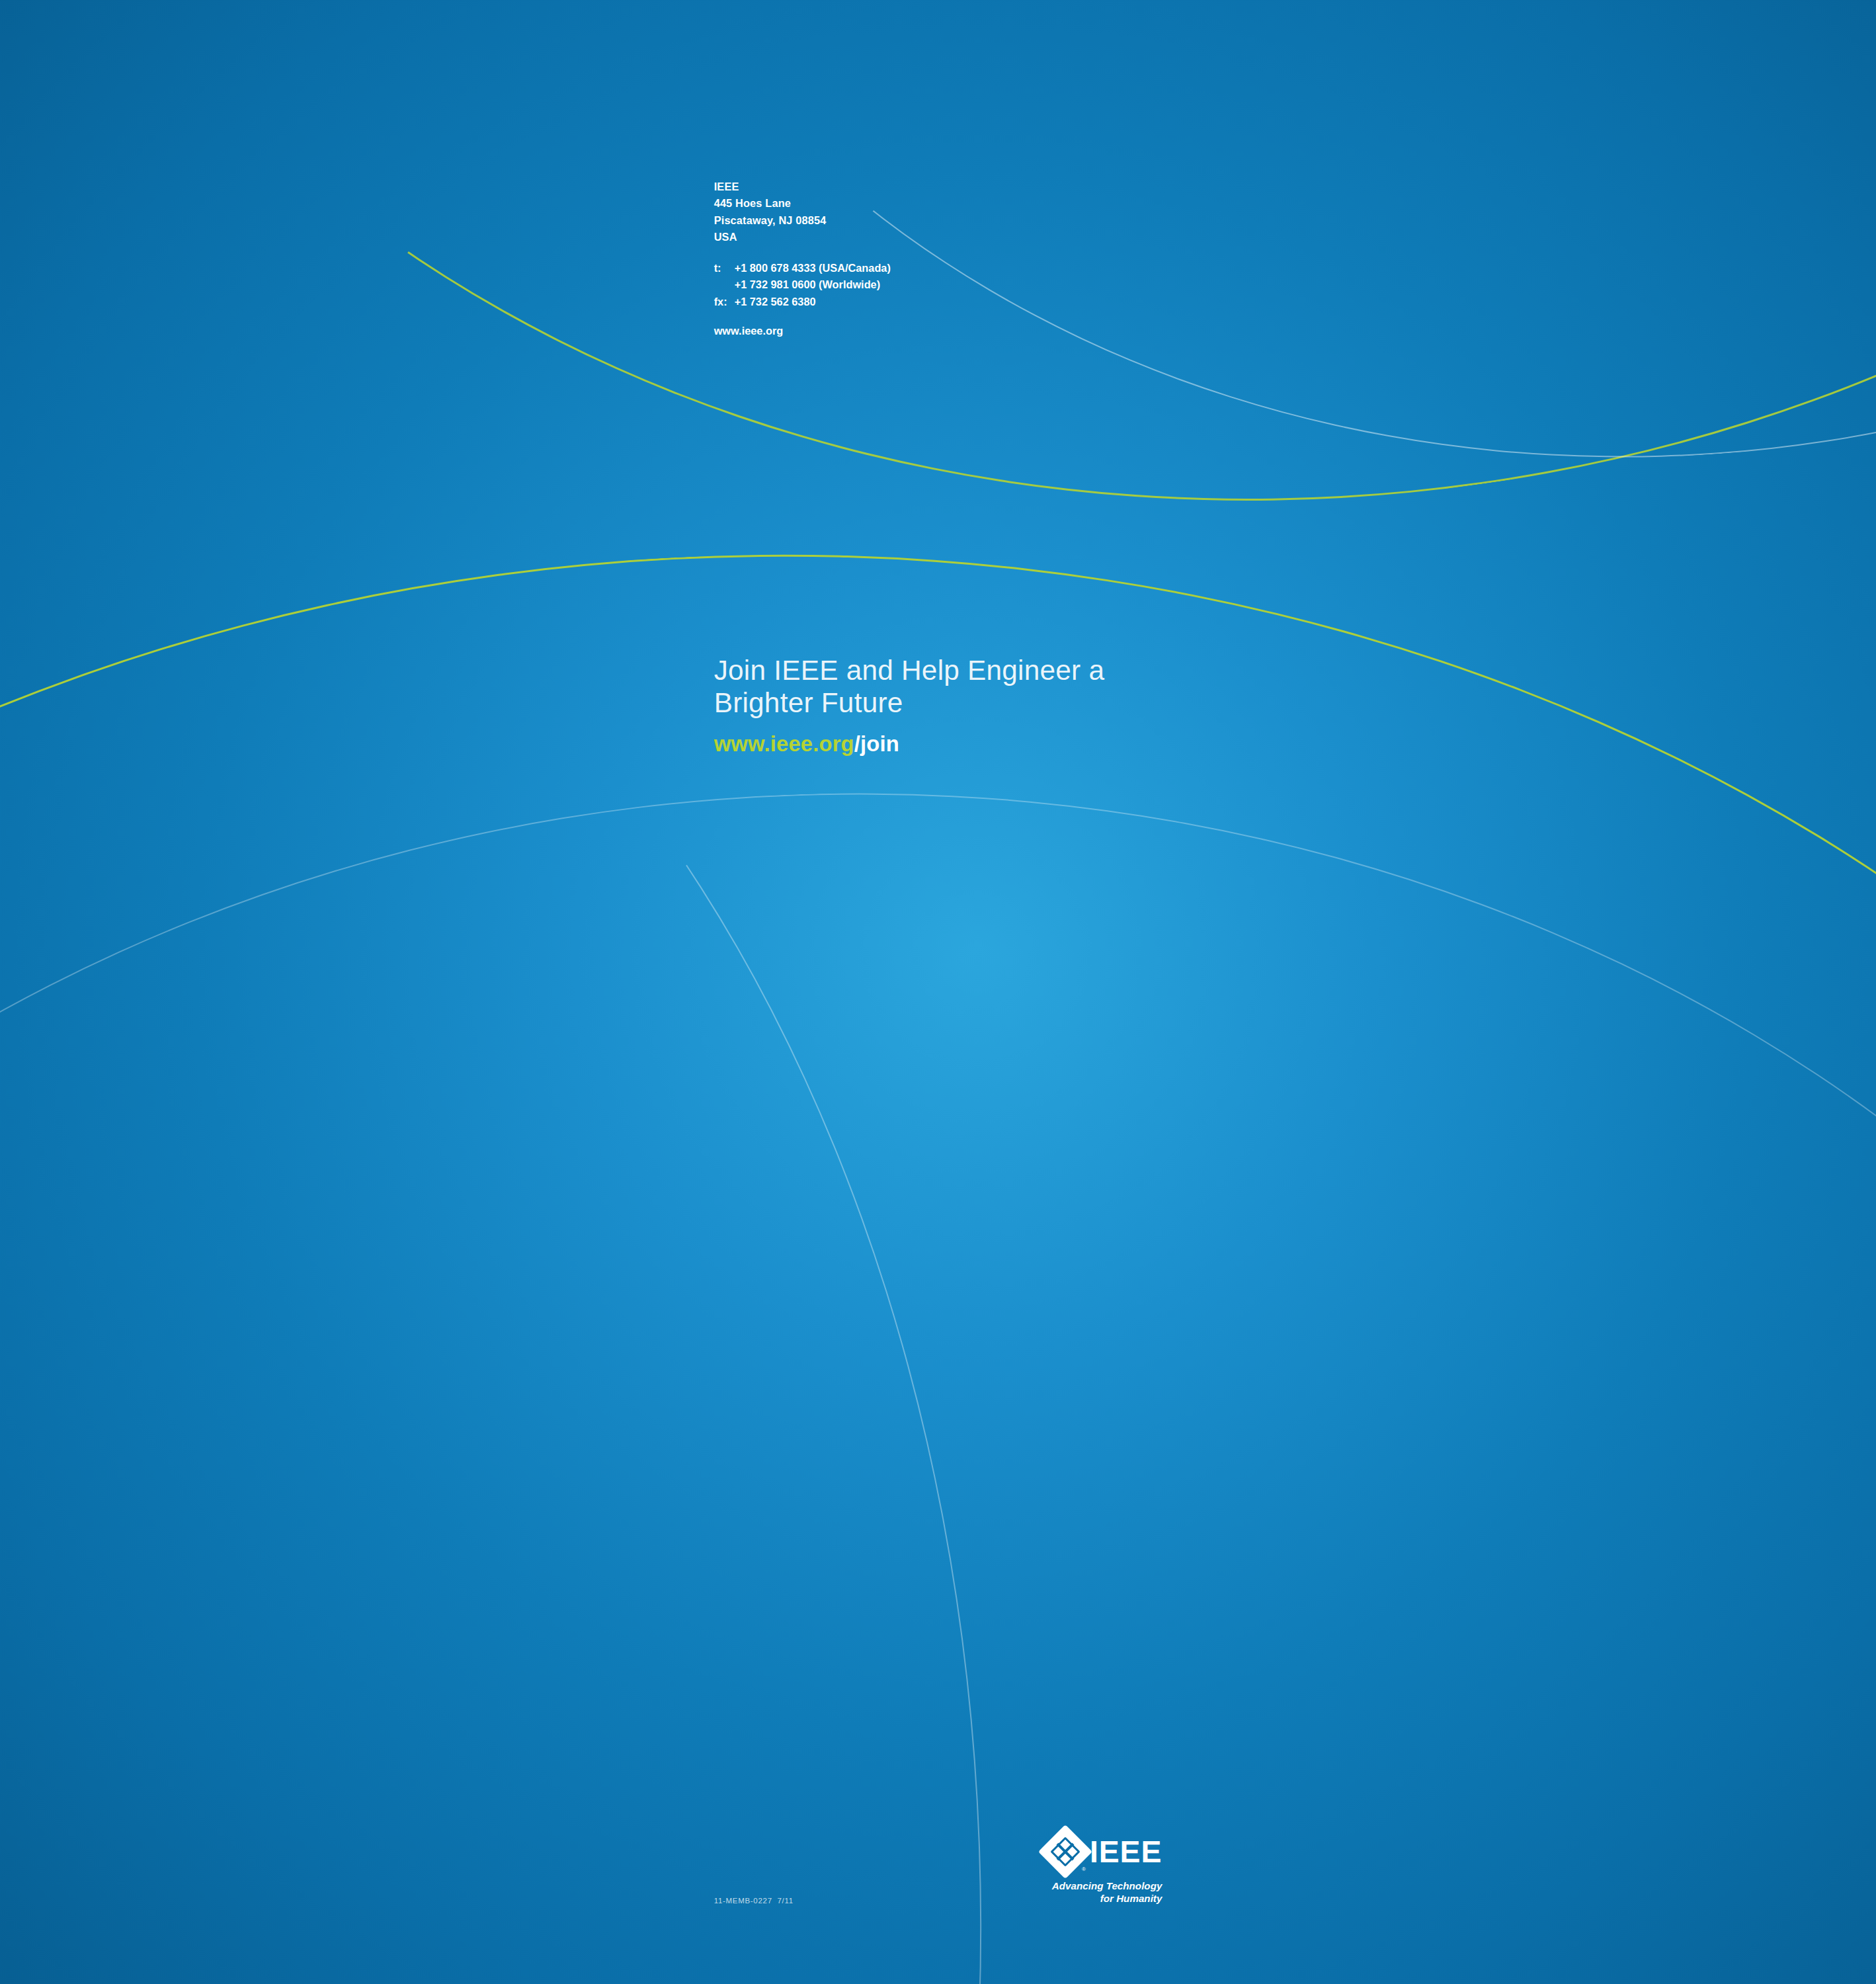IEEE
445 Hoes Lane
Piscataway, NJ 08854
USA
t:+1 800 678 4333 (USA/Canada)
+1 732 981 0600 (Worldwide)
fx:+1 732 562 6380
www.ieee.org
Join IEEE and Help Engineer a Brighter Future
www.ieee.org/join
11-MEMB-0227 7/11
® IEEE
Advancing Technology
for Humanity